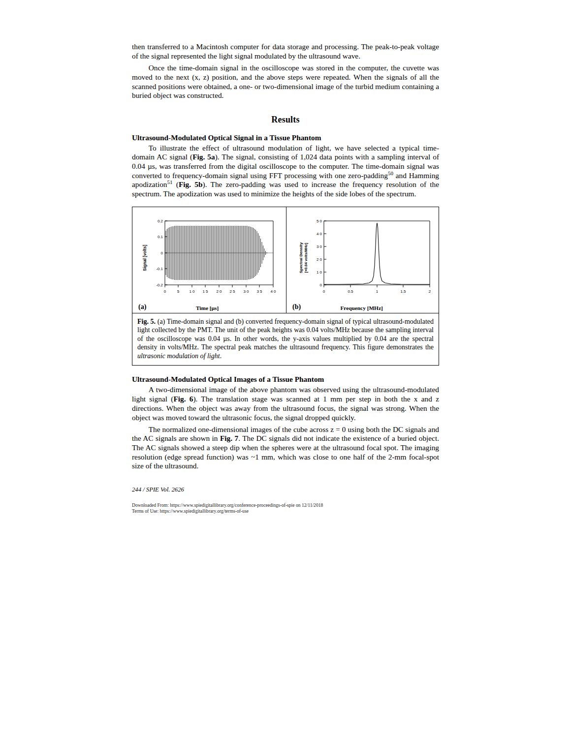then transferred to a Macintosh computer for data storage and processing. The peak-to-peak voltage of the signal represented the light signal modulated by the ultrasound wave.
Once the time-domain signal in the oscilloscope was stored in the computer, the cuvette was moved to the next (x, z) position, and the above steps were repeated. When the signals of all the scanned positions were obtained, a one- or two-dimensional image of the turbid medium containing a buried object was constructed.
Results
Ultrasound-Modulated Optical Signal in a Tissue Phantom
To illustrate the effect of ultrasound modulation of light, we have selected a typical time-domain AC signal (Fig. 5a). The signal, consisting of 1,024 data points with a sampling interval of 0.04 µs, was transferred from the digital oscilloscope to the computer. The time-domain signal was converted to frequency-domain signal using FFT processing with one zero-padding50 and Hamming apodization51 (Fig. 5b). The zero-padding was used to increase the frequency resolution of the spectrum. The apodization was used to minimize the heights of the side lobes of the spectrum.
0.2 0.1 0 -0.1 -0.2 0 5 1 0 1 5 2 0 2 5 3 0 3 5 4 0 Signal [volts]
(a) Time [µs]
5 0 4 0 3 0 2 0 1 0 0 0 0.5 1 1.5 2 Spectral Density [×0.04 volts/MHz]
(b) Frequency [MHz]
Fig. 5. (a) Time-domain signal and (b) converted frequency-domain signal of typical ultrasound-modulated light collected by the PMT. The unit of the peak heights was 0.04 volts/MHz because the sampling interval of the oscilloscope was 0.04 µs. In other words, the y-axis values multiplied by 0.04 are the spectral density in volts/MHz. The spectral peak matches the ultrasound frequency. This figure demonstrates the ultrasonic modulation of light.
Ultrasound-Modulated Optical Images of a Tissue Phantom
A two-dimensional image of the above phantom was observed using the ultrasound-modulated light signal (Fig. 6). The translation stage was scanned at 1 mm per step in both the x and z directions. When the object was away from the ultrasound focus, the signal was strong. When the object was moved toward the ultrasonic focus, the signal dropped quickly.
The normalized one-dimensional images of the cube across z = 0 using both the DC signals and the AC signals are shown in Fig. 7. The DC signals did not indicate the existence of a buried object. The AC signals showed a steep dip when the spheres were at the ultrasound focal spot. The imaging resolution (edge spread function) was ~1 mm, which was close to one half of the 2-mm focal-spot size of the ultrasound.
244 / SPIE Vol. 2626
Downloaded From: https://www.spiedigitallibrary.org/conference-proceedings-of-spie on 12/11/2018
Terms of Use: https://www.spiedigitallibrary.org/terms-of-use